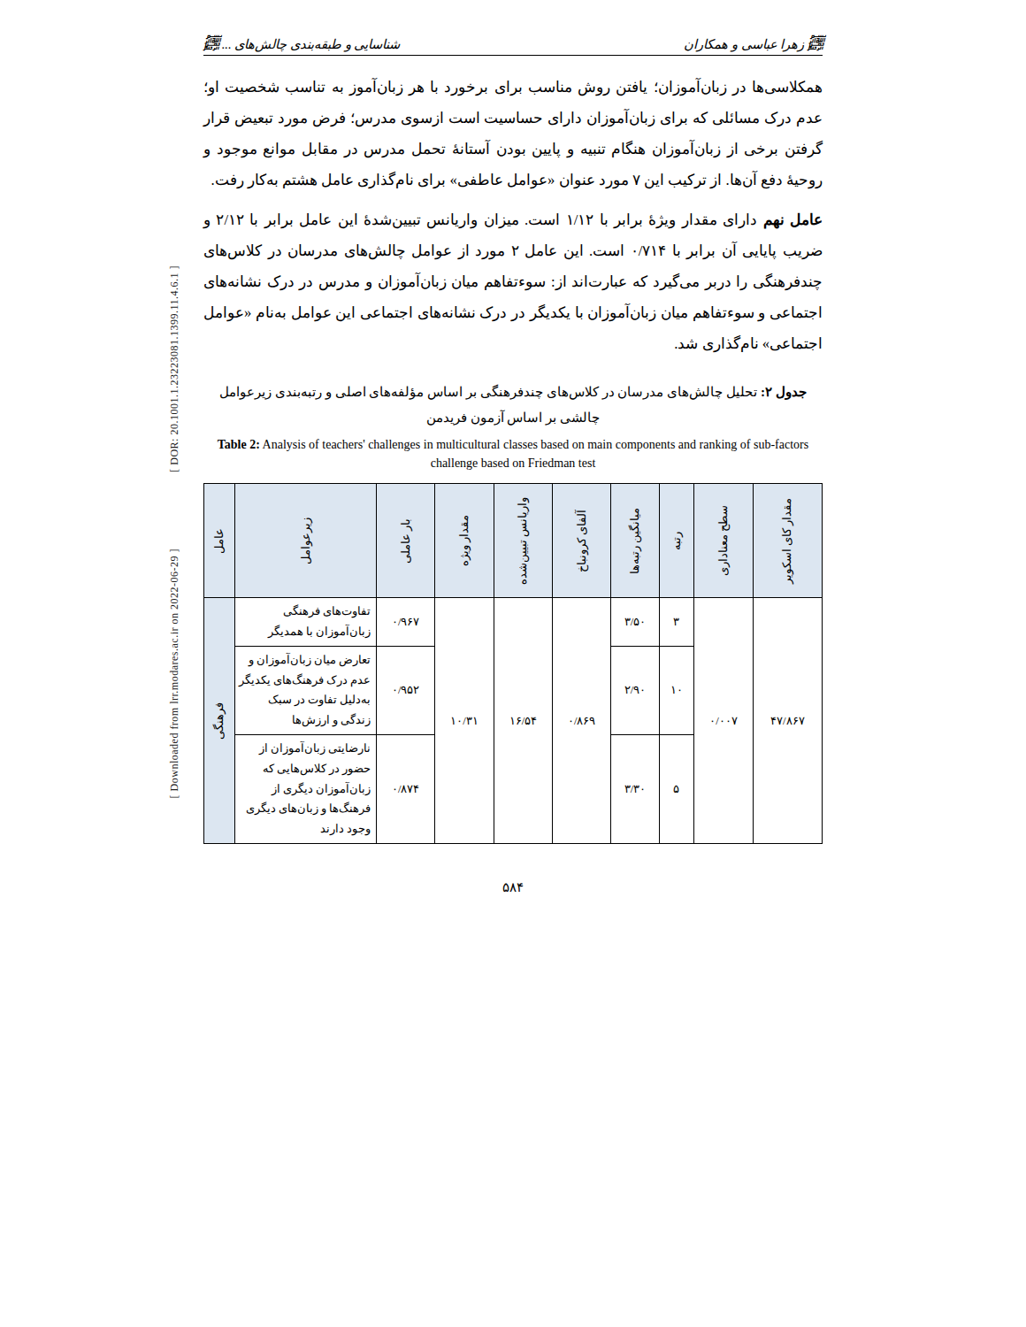[ DOR: 20.1001.1.23223081.1399.11.4.6.1 ]
[ Downloaded from lrr.modares.ac.ir on 2022-06-29 ]
﷽ زهرا عباسی و همکاران
شناسایی و طبقه‌بندی چالش‌های ... ﷽
همکلاسی‌ها در زبان‌آموزان؛ یافتن روش مناسب برای برخورد با هر زبان‌آموز به تناسب شخصیت او؛ عدم درک مسائلی که برای زبان‌آموزان دارای حساسیت است ازسوی مدرس؛ فرض مورد تبعیض قرار گرفتن برخی از زبان‌آموزان هنگام تنبیه و پایین بودن آستانۀ تحمل مدرس در مقابل موانع موجود و روحیۀ دفع آن‌ها. از ترکیب این ۷ مورد عنوان «عوامل عاطفی» برای نام‌گذاری عامل هشتم به‌کار رفت.
عامل نهم دارای مقدار ویژۀ برابر با ۱/۱۲ است. میزان واریانس تبیین‌شدۀ این عامل برابر با ۲/۱۲ و ضریب پایایی آن برابر با ۰/۷۱۴ است. این عامل ۲ مورد از عوامل چالش‌های مدرسان در کلاس‌های چندفرهنگی را دربر می‌گیرد که عبارت‌اند از: سوءتفاهم میان زبان‌آموزان و مدرس در درک نشانه‌های اجتماعی و سوءتفاهم میان زبان‌آموزان با یکدیگر در درک نشانه‌های اجتماعی این عوامل به‌نام «عوامل اجتماعی» نام‌گذاری شد.
جدول ۲: تحلیل چالش‌های مدرسان در کلاس‌های چندفرهنگی بر اساس مؤلفه‌های اصلی و رتبه‌بندی زیرعوامل چالشی بر اساس آزمون فریدمن
Table 2: Analysis of teachers' challenges in multicultural classes based on main components and ranking of sub-factors challenge based on Friedman test
| مقدار کای اسکویر | سطح معناداری | رتبه | میانگین رتبه‌ها | آلفای کرونباخ | واریانس تبیین‌شده | مقدار ویژه | بار عاملی | زیرعوامل | عامل |
| --- | --- | --- | --- | --- | --- | --- | --- | --- | --- |
| ۴۷/۸۶۷ | ۰/۰۰۷ | ۳ | ۳/۵۰ | ۰/۸۶۹ | ۱۶/۵۴ | ۱۰/۳۱ | ۰/۹۶۷ | تفاوت‌های فرهنگی زبان‌آموزان با همدیگر | فرهنگی |
| ۱۰ | ۲/۹۰ | ۰/۹۵۲ | تعارض میان زبان‌آموزان و عدم درک فرهنگ‌های یکدیگر به‌دلیل تفاوت در سبک زندگی و ارزش‌ها |
| ۵ | ۳/۳۰ | ۰/۸۷۴ | نارضایتی زبان‌آموزان از حضور در کلاس‌هایی که زبان‌آموزان دیگری از فرهنگ‌ها و زبان‌های دیگری وجود دارند |
۵۸۴